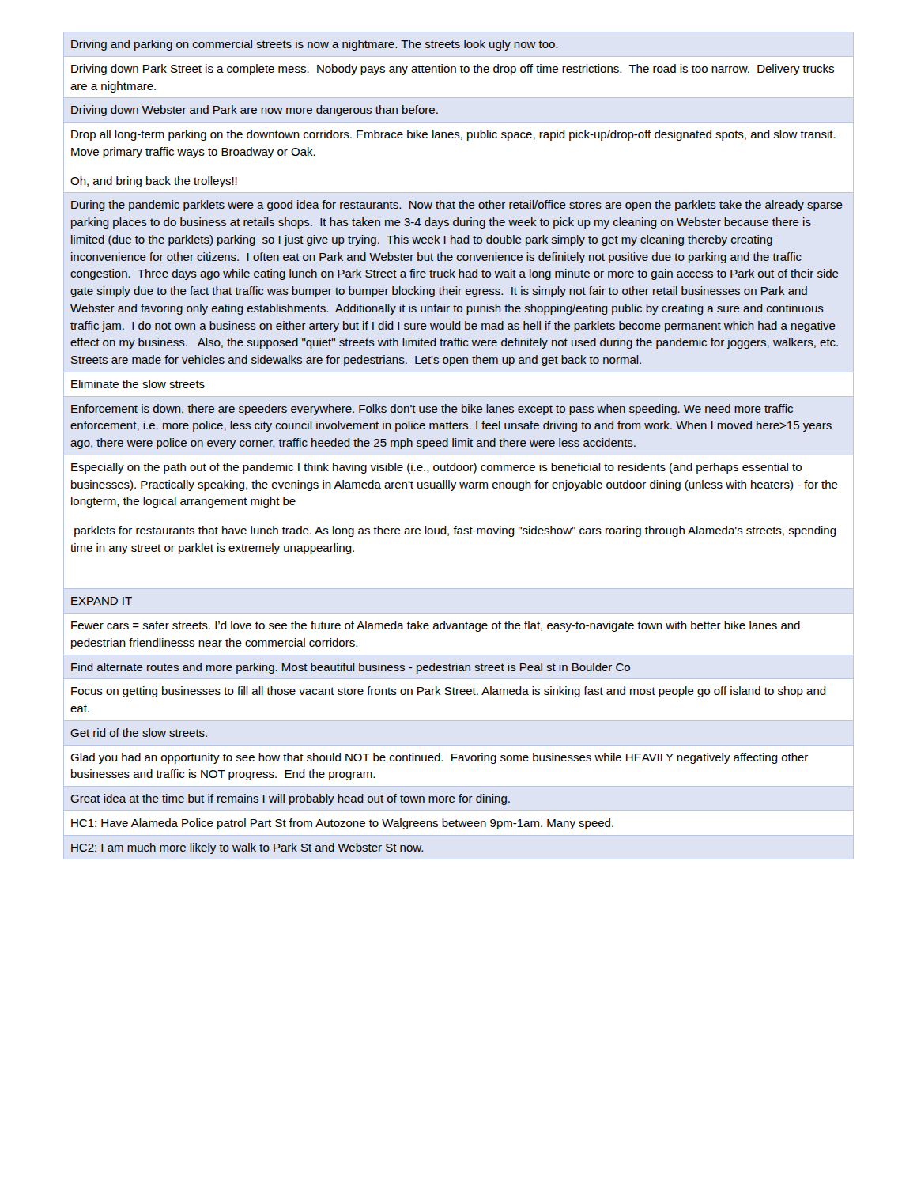| Driving and parking on commercial streets is now a nightmare. The streets look ugly now too. |
| Driving down Park Street is a complete mess. Nobody pays any attention to the drop off time restrictions. The road is too narrow. Delivery trucks are a nightmare. |
| Driving down Webster and Park are now more dangerous than before. |
| Drop all long-term parking on the downtown corridors. Embrace bike lanes, public space, rapid pick-up/drop-off designated spots, and slow transit. Move primary traffic ways to Broadway or Oak. Oh, and bring back the trolleys!! |
| During the pandemic parklets were a good idea for restaurants. Now that the other retail/office stores are open the parklets take the already sparse parking places to do business at retails shops. It has taken me 3-4 days during the week to pick up my cleaning on Webster because there is limited (due to the parklets) parking so I just give up trying. This week I had to double park simply to get my cleaning thereby creating inconvenience for other citizens. I often eat on Park and Webster but the convenience is definitely not positive due to parking and the traffic congestion. Three days ago while eating lunch on Park Street a fire truck had to wait a long minute or more to gain access to Park out of their side gate simply due to the fact that traffic was bumper to bumper blocking their egress. It is simply not fair to other retail businesses on Park and Webster and favoring only eating establishments. Additionally it is unfair to punish the shopping/eating public by creating a sure and continuous traffic jam. I do not own a business on either artery but if I did I sure would be mad as hell if the parklets become permanent which had a negative effect on my business. Also, the supposed "quiet" streets with limited traffic were definitely not used during the pandemic for joggers, walkers, etc. Streets are made for vehicles and sidewalks are for pedestrians. Let's open them up and get back to normal. |
| Eliminate the slow streets |
| Enforcement is down, there are speeders everywhere. Folks don't use the bike lanes except to pass when speeding. We need more traffic enforcement, i.e. more police, less city council involvement in police matters. I feel unsafe driving to and from work. When I moved here>15 years ago, there were police on every corner, traffic heeded the 25 mph speed limit and there were less accidents. |
| Especially on the path out of the pandemic I think having visible (i.e., outdoor) commerce is beneficial to residents (and perhaps essential to businesses). Practically speaking, the evenings in Alameda aren't usuallly warm enough for enjoyable outdoor dining (unless with heaters) - for the longterm, the logical arrangement might be parklets for restaurants that have lunch trade. As long as there are loud, fast-moving "sideshow" cars roaring through Alameda's streets, spending time in any street or parklet is extremely unappearling. |
| EXPAND IT |
| Fewer cars = safer streets. I’d love to see the future of Alameda take advantage of the flat, easy-to-navigate town with better bike lanes and pedestrian friendlinesss near the commercial corridors. |
| Find alternate routes and more parking. Most beautiful business - pedestrian street is Peal st in Boulder Co |
| Focus on getting businesses to fill all those vacant store fronts on Park Street. Alameda is sinking fast and most people go off island to shop and eat. |
| Get rid of the slow streets. |
| Glad you had an opportunity to see how that should NOT be continued. Favoring some businesses while HEAVILY negatively affecting other businesses and traffic is NOT progress. End the program. |
| Great idea at the time but if remains I will probably head out of town more for dining. |
| HC1: Have Alameda Police patrol Part St from Autozone to Walgreens between 9pm-1am. Many speed. |
| HC2: I am much more likely to walk to Park St and Webster St now. |